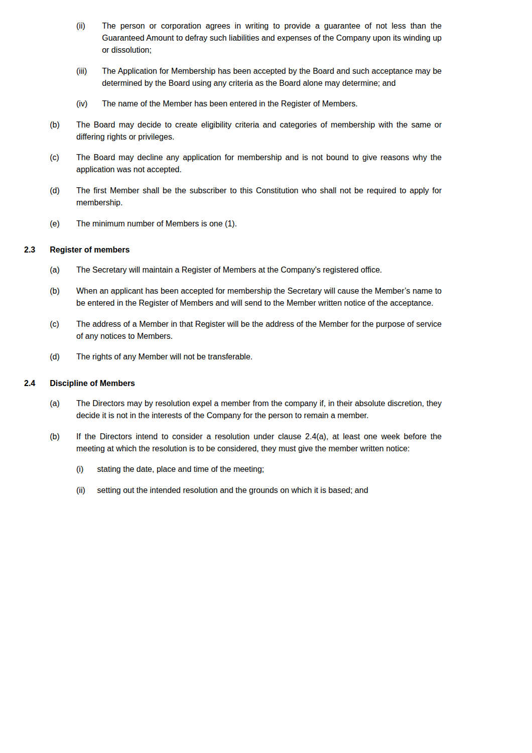(ii)
The person or corporation agrees in writing to provide a guarantee of not less than the Guaranteed Amount to defray such liabilities and expenses of the Company upon its winding up or dissolution;
(iii)
The Application for Membership has been accepted by the Board and such acceptance may be determined by the Board using any criteria as the Board alone may determine; and
(iv)
The name of the Member has been entered in the Register of Members.
(b)
The Board may decide to create eligibility criteria and categories of membership with the same or differing rights or privileges.
(c)
The Board may decline any application for membership and is not bound to give reasons why the application was not accepted.
(d)
The first Member shall be the subscriber to this Constitution who shall not be required to apply for membership.
(e)
The minimum number of Members is one (1).
2.3 Register of members
(a)
The Secretary will maintain a Register of Members at the Company's registered office.
(b)
When an applicant has been accepted for membership the Secretary will cause the Member’s name to be entered in the Register of Members and will send to the Member written notice of the acceptance.
(c)
The address of a Member in that Register will be the address of the Member for the purpose of service of any notices to Members.
(d)
The rights of any Member will not be transferable.
2.4 Discipline of Members
(a)
The Directors may by resolution expel a member from the company if, in their absolute discretion, they decide it is not in the interests of the Company for the person to remain a member.
(b)
If the Directors intend to consider a resolution under clause 2.4(a), at least one week before the meeting at which the resolution is to be considered, they must give the member written notice:
(i)
stating the date, place and time of the meeting;
(ii)
setting out the intended resolution and the grounds on which it is based; and